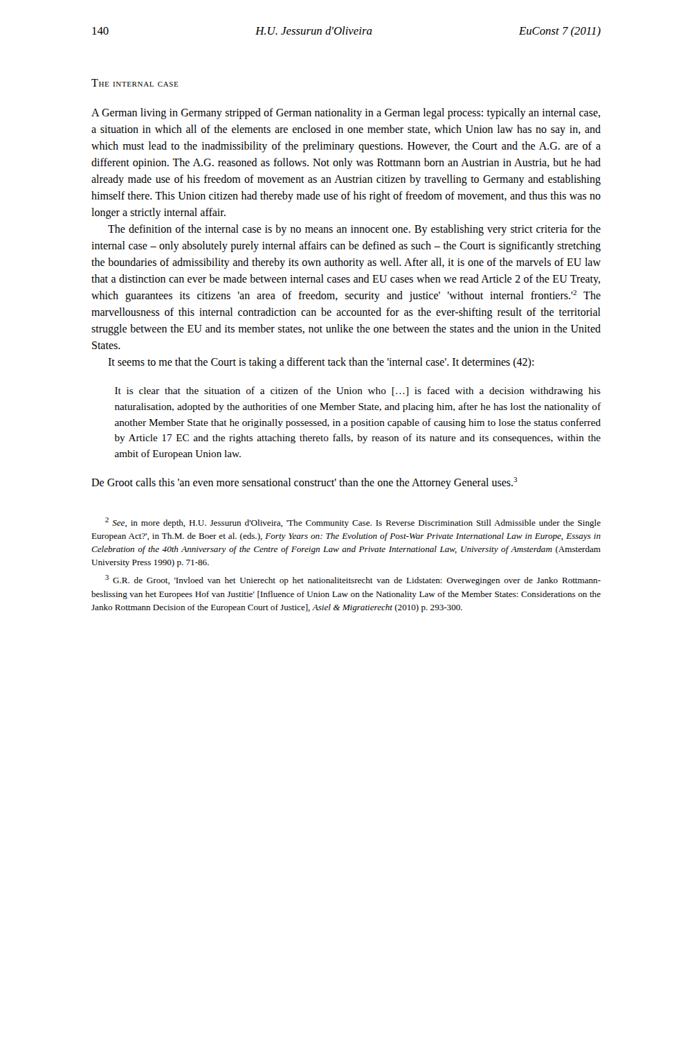140 H.U. Jessurun d'Oliveira EuConst 7 (2011)
The internal case
A German living in Germany stripped of German nationality in a German legal process: typically an internal case, a situation in which all of the elements are enclosed in one member state, which Union law has no say in, and which must lead to the inadmissibility of the preliminary questions. However, the Court and the A.G. are of a different opinion. The A.G. reasoned as follows. Not only was Rottmann born an Austrian in Austria, but he had already made use of his freedom of movement as an Austrian citizen by travelling to Germany and establishing himself there. This Union citizen had thereby made use of his right of freedom of movement, and thus this was no longer a strictly internal affair.
The definition of the internal case is by no means an innocent one. By establishing very strict criteria for the internal case – only absolutely purely internal affairs can be defined as such – the Court is significantly stretching the boundaries of admissibility and thereby its own authority as well. After all, it is one of the marvels of EU law that a distinction can ever be made between internal cases and EU cases when we read Article 2 of the EU Treaty, which guarantees its citizens 'an area of freedom, security and justice' 'without internal frontiers.'2 The marvellousness of this internal contradiction can be accounted for as the ever-shifting result of the territorial struggle between the EU and its member states, not unlike the one between the states and the union in the United States.
It seems to me that the Court is taking a different tack than the 'internal case'. It determines (42):
It is clear that the situation of a citizen of the Union who […] is faced with a decision withdrawing his naturalisation, adopted by the authorities of one Member State, and placing him, after he has lost the nationality of another Member State that he originally possessed, in a position capable of causing him to lose the status conferred by Article 17 EC and the rights attaching thereto falls, by reason of its nature and its consequences, within the ambit of European Union law.
De Groot calls this 'an even more sensational construct' than the one the Attorney General uses.3
2 See, in more depth, H.U. Jessurun d'Oliveira, 'The Community Case. Is Reverse Discrimination Still Admissible under the Single European Act?', in Th.M. de Boer et al. (eds.), Forty Years on: The Evolution of Post-War Private International Law in Europe, Essays in Celebration of the 40th Anniversary of the Centre of Foreign Law and Private International Law, University of Amsterdam (Amsterdam University Press 1990) p. 71-86.
3 G.R. de Groot, 'Invloed van het Unierecht op het nationaliteitsrecht van de Lidstaten: Overwegingen over de Janko Rottmann-beslissing van het Europees Hof van Justitie' [Influence of Union Law on the Nationality Law of the Member States: Considerations on the Janko Rottmann Decision of the European Court of Justice], Asiel & Migratierecht (2010) p. 293-300.